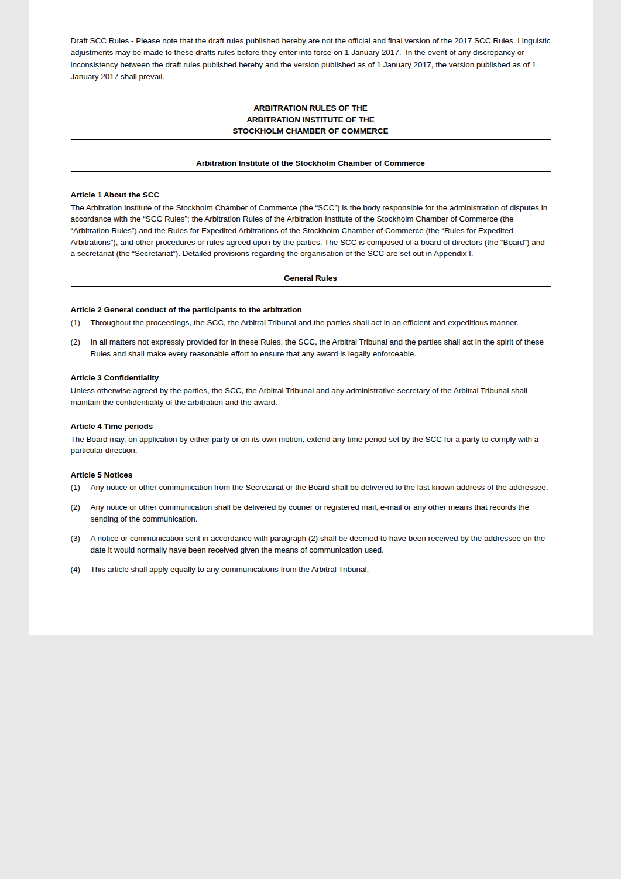Draft SCC Rules - Please note that the draft rules published hereby are not the official and final version of the 2017 SCC Rules. Linguistic adjustments may be made to these drafts rules before they enter into force on 1 January 2017. In the event of any discrepancy or inconsistency between the draft rules published hereby and the version published as of 1 January 2017, the version published as of 1 January 2017 shall prevail.
Arbitration Rules of the
Arbitration Institute of the
Stockholm Chamber of Commerce
Arbitration Institute of the Stockholm Chamber of Commerce
Article 1 About the SCC
The Arbitration Institute of the Stockholm Chamber of Commerce (the “SCC”) is the body responsible for the administration of disputes in accordance with the “SCC Rules”; the Arbitration Rules of the Arbitration Institute of the Stockholm Chamber of Commerce (the “Arbitration Rules”) and the Rules for Expedited Arbitrations of the Stockholm Chamber of Commerce (the “Rules for Expedited Arbitrations”), and other procedures or rules agreed upon by the parties. The SCC is composed of a board of directors (the “Board”) and a secretariat (the “Secretariat”). Detailed provisions regarding the organisation of the SCC are set out in Appendix I.
General Rules
Article 2 General conduct of the participants to the arbitration
(1) Throughout the proceedings, the SCC, the Arbitral Tribunal and the parties shall act in an efficient and expeditious manner.
(2) In all matters not expressly provided for in these Rules, the SCC, the Arbitral Tribunal and the parties shall act in the spirit of these Rules and shall make every reasonable effort to ensure that any award is legally enforceable.
Article 3 Confidentiality
Unless otherwise agreed by the parties, the SCC, the Arbitral Tribunal and any administrative secretary of the Arbitral Tribunal shall maintain the confidentiality of the arbitration and the award.
Article 4 Time periods
The Board may, on application by either party or on its own motion, extend any time period set by the SCC for a party to comply with a particular direction.
Article 5 Notices
(1) Any notice or other communication from the Secretariat or the Board shall be delivered to the last known address of the addressee.
(2) Any notice or other communication shall be delivered by courier or registered mail, e-mail or any other means that records the sending of the communication.
(3) A notice or communication sent in accordance with paragraph (2) shall be deemed to have been received by the addressee on the date it would normally have been received given the means of communication used.
(4) This article shall apply equally to any communications from the Arbitral Tribunal.